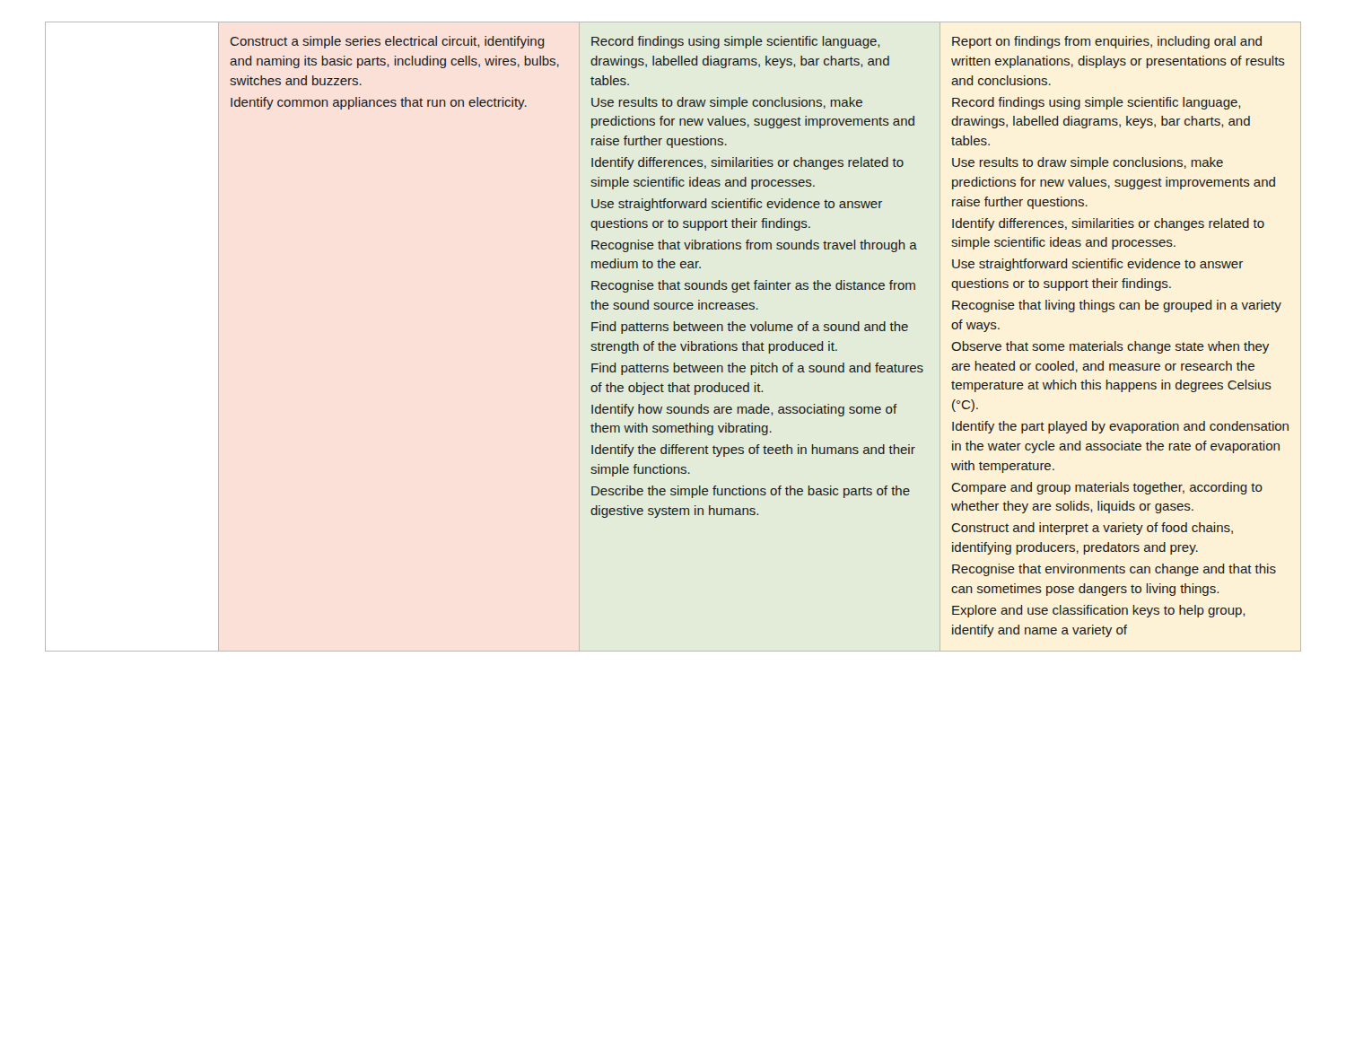| | Construct a simple series electrical circuit, identifying and naming its basic parts, including cells, wires, bulbs, switches and buzzers. Identify common appliances that run on electricity. | Record findings using simple scientific language, drawings, labelled diagrams, keys, bar charts, and tables. Use results to draw simple conclusions, make predictions for new values, suggest improvements and raise further questions. Identify differences, similarities or changes related to simple scientific ideas and processes. Use straightforward scientific evidence to answer questions or to support their findings. Recognise that vibrations from sounds travel through a medium to the ear. Recognise that sounds get fainter as the distance from the sound source increases. Find patterns between the volume of a sound and the strength of the vibrations that produced it. Find patterns between the pitch of a sound and features of the object that produced it. Identify how sounds are made, associating some of them with something vibrating. Identify the different types of teeth in humans and their simple functions. Describe the simple functions of the basic parts of the digestive system in humans. | Report on findings from enquiries, including oral and written explanations, displays or presentations of results and conclusions. Record findings using simple scientific language, drawings, labelled diagrams, keys, bar charts, and tables. Use results to draw simple conclusions, make predictions for new values, suggest improvements and raise further questions. Identify differences, similarities or changes related to simple scientific ideas and processes. Use straightforward scientific evidence to answer questions or to support their findings. Recognise that living things can be grouped in a variety of ways. Observe that some materials change state when they are heated or cooled, and measure or research the temperature at which this happens in degrees Celsius (°C). Identify the part played by evaporation and condensation in the water cycle and associate the rate of evaporation with temperature. Compare and group materials together, according to whether they are solids, liquids or gases. Construct and interpret a variety of food chains, identifying producers, predators and prey. Recognise that environments can change and that this can sometimes pose dangers to living things. Explore and use classification keys to help group, identify and name a variety of |